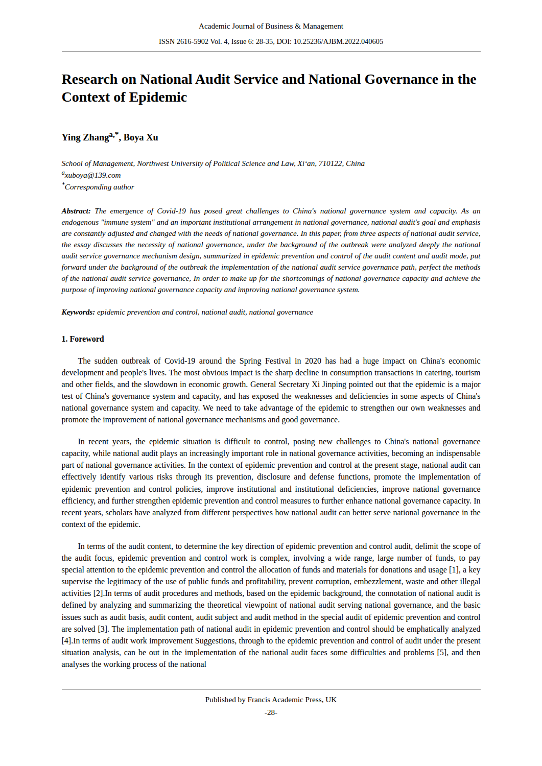Academic Journal of Business & Management
ISSN 2616-5902 Vol. 4, Issue 6: 28-35, DOI: 10.25236/AJBM.2022.040605
Research on National Audit Service and National Governance in the Context of Epidemic
Ying Zhanga,*, Boya Xu
School of Management, Northwest University of Political Science and Law, Xi‘an, 710122, China
axuboya@139.com
*Corresponding author
Abstract: The emergence of Covid-19 has posed great challenges to China's national governance system and capacity. As an endogenous "immune system" and an important institutional arrangement in national governance, national audit's goal and emphasis are constantly adjusted and changed with the needs of national governance. In this paper, from three aspects of national audit service, the essay discusses the necessity of national governance, under the background of the outbreak were analyzed deeply the national audit service governance mechanism design, summarized in epidemic prevention and control of the audit content and audit mode, put forward under the background of the outbreak the implementation of the national audit service governance path, perfect the methods of the national audit service governance, In order to make up for the shortcomings of national governance capacity and achieve the purpose of improving national governance capacity and improving national governance system.
Keywords: epidemic prevention and control, national audit, national governance
1. Foreword
The sudden outbreak of Covid-19 around the Spring Festival in 2020 has had a huge impact on China's economic development and people's lives. The most obvious impact is the sharp decline in consumption transactions in catering, tourism and other fields, and the slowdown in economic growth. General Secretary Xi Jinping pointed out that the epidemic is a major test of China's governance system and capacity, and has exposed the weaknesses and deficiencies in some aspects of China's national governance system and capacity. We need to take advantage of the epidemic to strengthen our own weaknesses and promote the improvement of national governance mechanisms and good governance.
In recent years, the epidemic situation is difficult to control, posing new challenges to China's national governance capacity, while national audit plays an increasingly important role in national governance activities, becoming an indispensable part of national governance activities. In the context of epidemic prevention and control at the present stage, national audit can effectively identify various risks through its prevention, disclosure and defense functions, promote the implementation of epidemic prevention and control policies, improve institutional and institutional deficiencies, improve national governance efficiency, and further strengthen epidemic prevention and control measures to further enhance national governance capacity. In recent years, scholars have analyzed from different perspectives how national audit can better serve national governance in the context of the epidemic.
In terms of the audit content, to determine the key direction of epidemic prevention and control audit, delimit the scope of the audit focus, epidemic prevention and control work is complex, involving a wide range, large number of funds, to pay special attention to the epidemic prevention and control the allocation of funds and materials for donations and usage [1], a key supervise the legitimacy of the use of public funds and profitability, prevent corruption, embezzlement, waste and other illegal activities [2].In terms of audit procedures and methods, based on the epidemic background, the connotation of national audit is defined by analyzing and summarizing the theoretical viewpoint of national audit serving national governance, and the basic issues such as audit basis, audit content, audit subject and audit method in the special audit of epidemic prevention and control are solved [3]. The implementation path of national audit in epidemic prevention and control should be emphatically analyzed [4].In terms of audit work improvement Suggestions, through to the epidemic prevention and control of audit under the present situation analysis, can be out in the implementation of the national audit faces some difficulties and problems [5], and then analyses the working process of the national
Published by Francis Academic Press, UK -28-